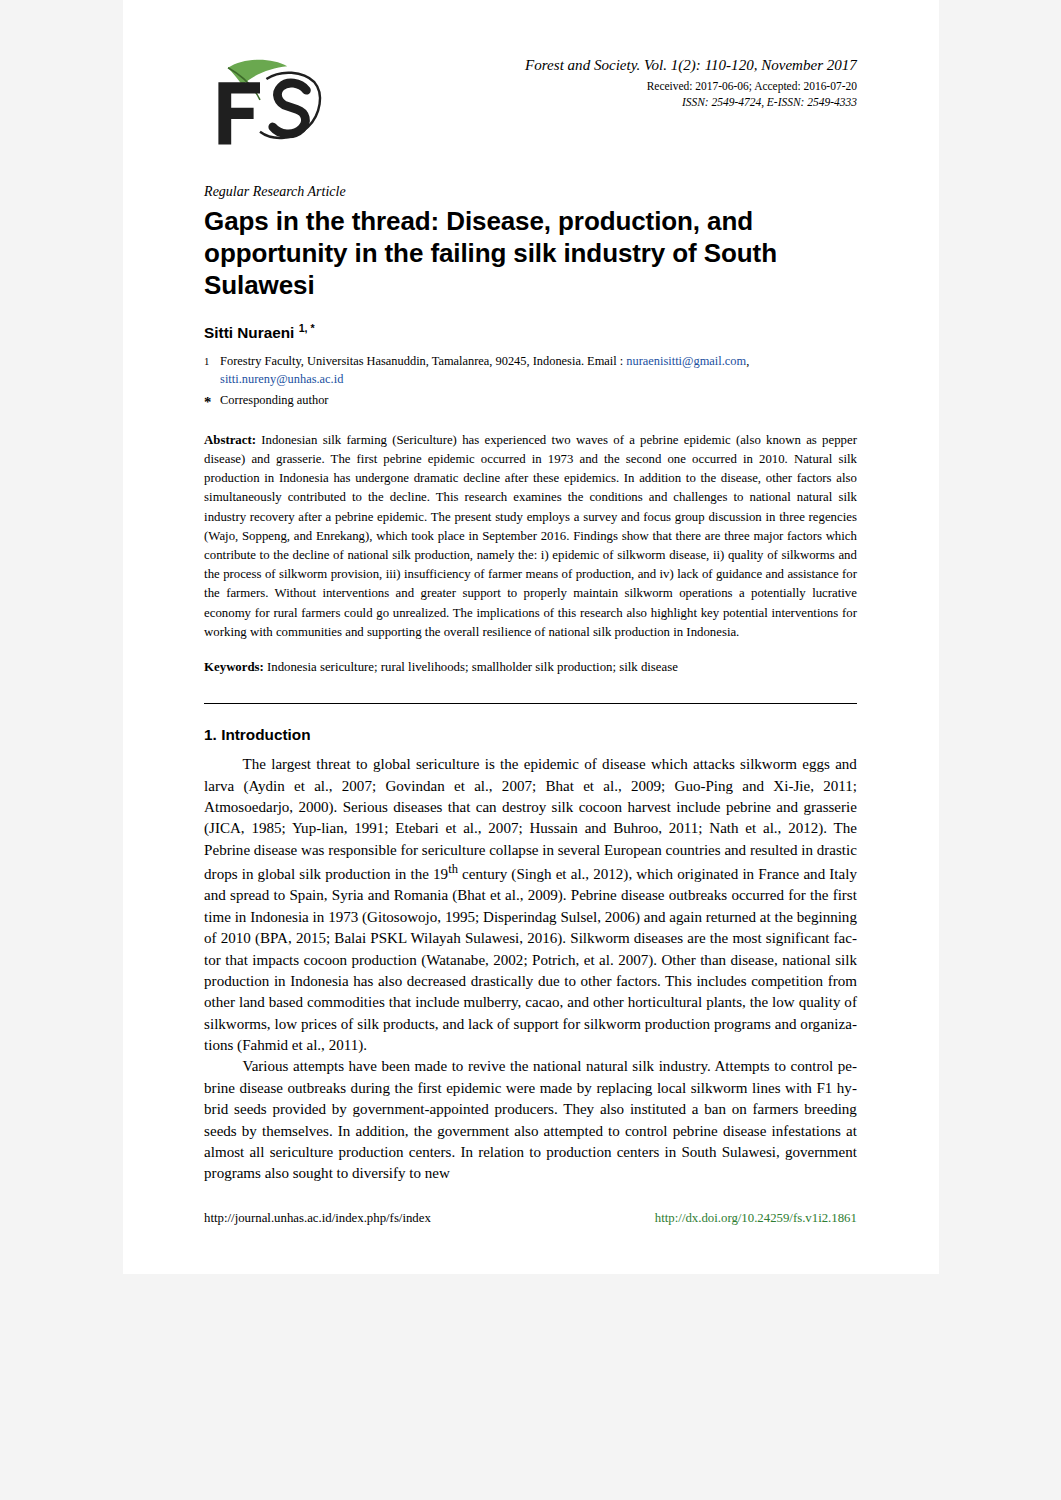Forest and Society. Vol. 1(2): 110-120, November 2017
Received: 2017-06-06; Accepted: 2016-07-20
ISSN: 2549-4724, E-ISSN: 2549-4333
Regular Research Article
Gaps in the thread: Disease, production, and opportunity in the failing silk industry of South Sulawesi
Sitti Nuraeni 1, *
1
Forestry Faculty, Universitas Hasanuddin, Tamalanrea, 90245, Indonesia. Email : nuraenisitti@gmail.com, sitti.nureny@unhas.ac.id
*
Corresponding author
Abstract: Indonesian silk farming (Sericulture) has experienced two waves of a pebrine epidemic (also known as pepper disease) and grasserie. The first pebrine epidemic occurred in 1973 and the second one occurred in 2010. Natural silk production in Indonesia has undergone dramatic decline after these epidemics. In addition to the disease, other factors also simultaneously contributed to the decline. This research examines the conditions and challenges to national natural silk industry recovery after a pebrine epidemic. The present study employs a survey and focus group discussion in three regencies (Wajo, Soppeng, and Enrekang), which took place in September 2016. Findings show that there are three major factors which contribute to the decline of national silk production, namely the: i) epidemic of silkworm disease, ii) quality of silkworms and the process of silkworm provision, iii) insufficiency of farmer means of production, and iv) lack of guidance and assistance for the farmers. Without interventions and greater support to properly maintain silkworm operations a potentially lucrative economy for rural farmers could go unrealized. The implications of this research also highlight key potential interventions for working with communities and supporting the overall resilience of national silk production in Indonesia.
Keywords: Indonesia sericulture; rural livelihoods; smallholder silk production; silk disease
1. Introduction
The largest threat to global sericulture is the epidemic of disease which attacks silkworm eggs and larva (Aydin et al., 2007; Govindan et al., 2007; Bhat et al., 2009; Guo-Ping and Xi-Jie, 2011; Atmosoedarjo, 2000). Serious diseases that can destroy silk cocoon harvest include pebrine and grasserie (JICA, 1985; Yup-lian, 1991; Etebari et al., 2007; Hussain and Buhroo, 2011; Nath et al., 2012). The Pebrine disease was responsible for sericulture collapse in several European countries and resulted in drastic drops in global silk production in the 19th century (Singh et al., 2012), which originated in France and Italy and spread to Spain, Syria and Romania (Bhat et al., 2009). Pebrine disease outbreaks occurred for the first time in Indonesia in 1973 (Gitosowojo, 1995; Disperindag Sulsel, 2006) and again returned at the beginning of 2010 (BPA, 2015; Balai PSKL Wilayah Sulawesi, 2016). Silkworm diseases are the most significant factor that impacts cocoon production (Watanabe, 2002; Potrich, et al. 2007). Other than disease, national silk production in Indonesia has also decreased drastically due to other factors. This includes competition from other land based commodities that include mulberry, cacao, and other horticultural plants, the low quality of silkworms, low prices of silk products, and lack of support for silkworm production programs and organizations (Fahmid et al., 2011).
Various attempts have been made to revive the national natural silk industry. Attempts to control pebrine disease outbreaks during the first epidemic were made by replacing local silkworm lines with F1 hybrid seeds provided by government-appointed producers. They also instituted a ban on farmers breeding seeds by themselves. In addition, the government also attempted to control pebrine disease infestations at almost all sericulture production centers. In relation to production centers in South Sulawesi, government programs also sought to diversify to new
http://journal.unhas.ac.id/index.php/fs/index
http://dx.doi.org/10.24259/fs.v1i2.1861